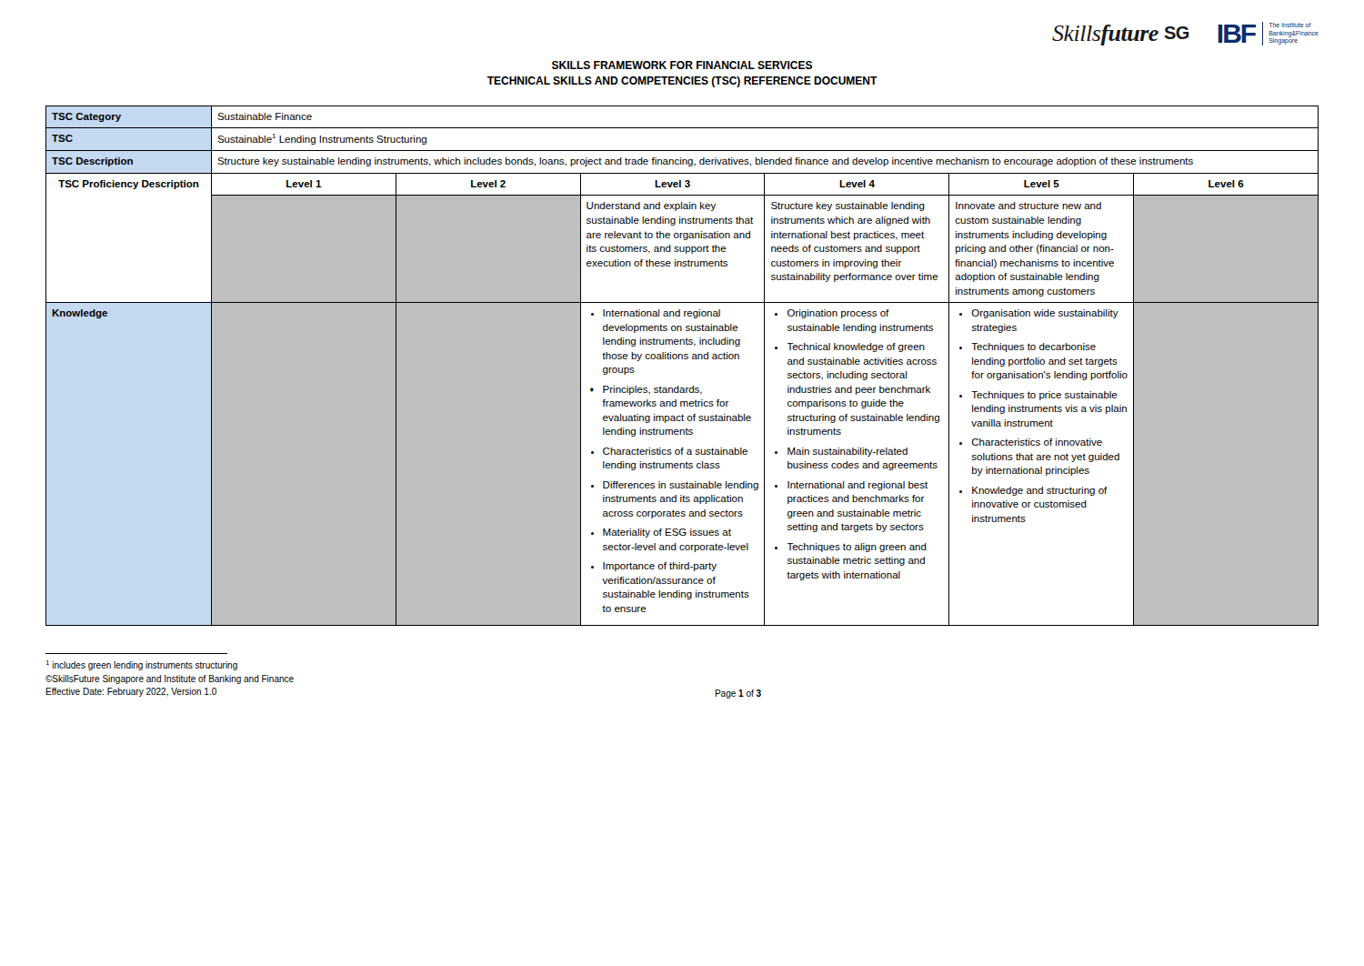Skills future SG
IBF The Institute of
Banking&Finance
Singapore
SKILLS FRAMEWORK FOR FINANCIAL SERVICES TECHNICAL SKILLS AND COMPETENCIES (TSC) REFERENCE DOCUMENT
| TSC Category | Sustainable Finance |
| TSC | Sustainable 1 Lending Instruments Structuring |
| TSC Description | Structure key sustainable lending instruments, which includes bonds, loans, project and trade financing, derivatives, blended finance and develop incentive mechanism to encourage adoption of these instruments |
| TSC Proficiency Description | Level 1 | Level 2 | Level 3 | Level 4 | Level 5 | Level 6 |
| | | Understand and explain key sustainable lending instruments that are relevant to the organisation and its customers, and support the execution of these instruments | Structure key sustainable lending instruments which are aligned with international best practices, meet needs of customers and support customers in improving their sustainability performance over time | Innovate and structure new and custom sustainable lending instruments including developing pricing and other (financial or non-financial) mechanisms to incentive adoption of sustainable lending instruments among customers | |
| Knowledge | | | International and regional developments on sustainable lending instruments, including those by coalitions and action groups Principles, standards, frameworks and metrics for evaluating impact of sustainable lending instruments Characteristics of a sustainable lending instruments class Differences in sustainable lending instruments and its application across corporates and sectors Materiality of ESG issues at sector-level and corporate-level Importance of third-party verification/assurance of sustainable lending instruments to ensure | Origination process of sustainable lending instruments Technical knowledge of green and sustainable activities across sectors, including sectoral industries and peer benchmark comparisons to guide the structuring of sustainable lending instruments Main sustainability-related business codes and agreements International and regional best practices and benchmarks for green and sustainable metric setting and targets by sectors Techniques to align green and sustainable metric setting and targets with international | Organisation wide sustainability strategies Techniques to decarbonise lending portfolio and set targets for organisation's lending portfolio Techniques to price sustainable lending instruments vis a vis plain vanilla instrument Characteristics of innovative solutions that are not yet guided by international principles Knowledge and structuring of innovative or customised instruments | |
1 includes green lending instruments structuring
©SkillsFuture Singapore and Institute of Banking and Finance
Effective Date: February 2022, Version 1.0
Page 1 of 3